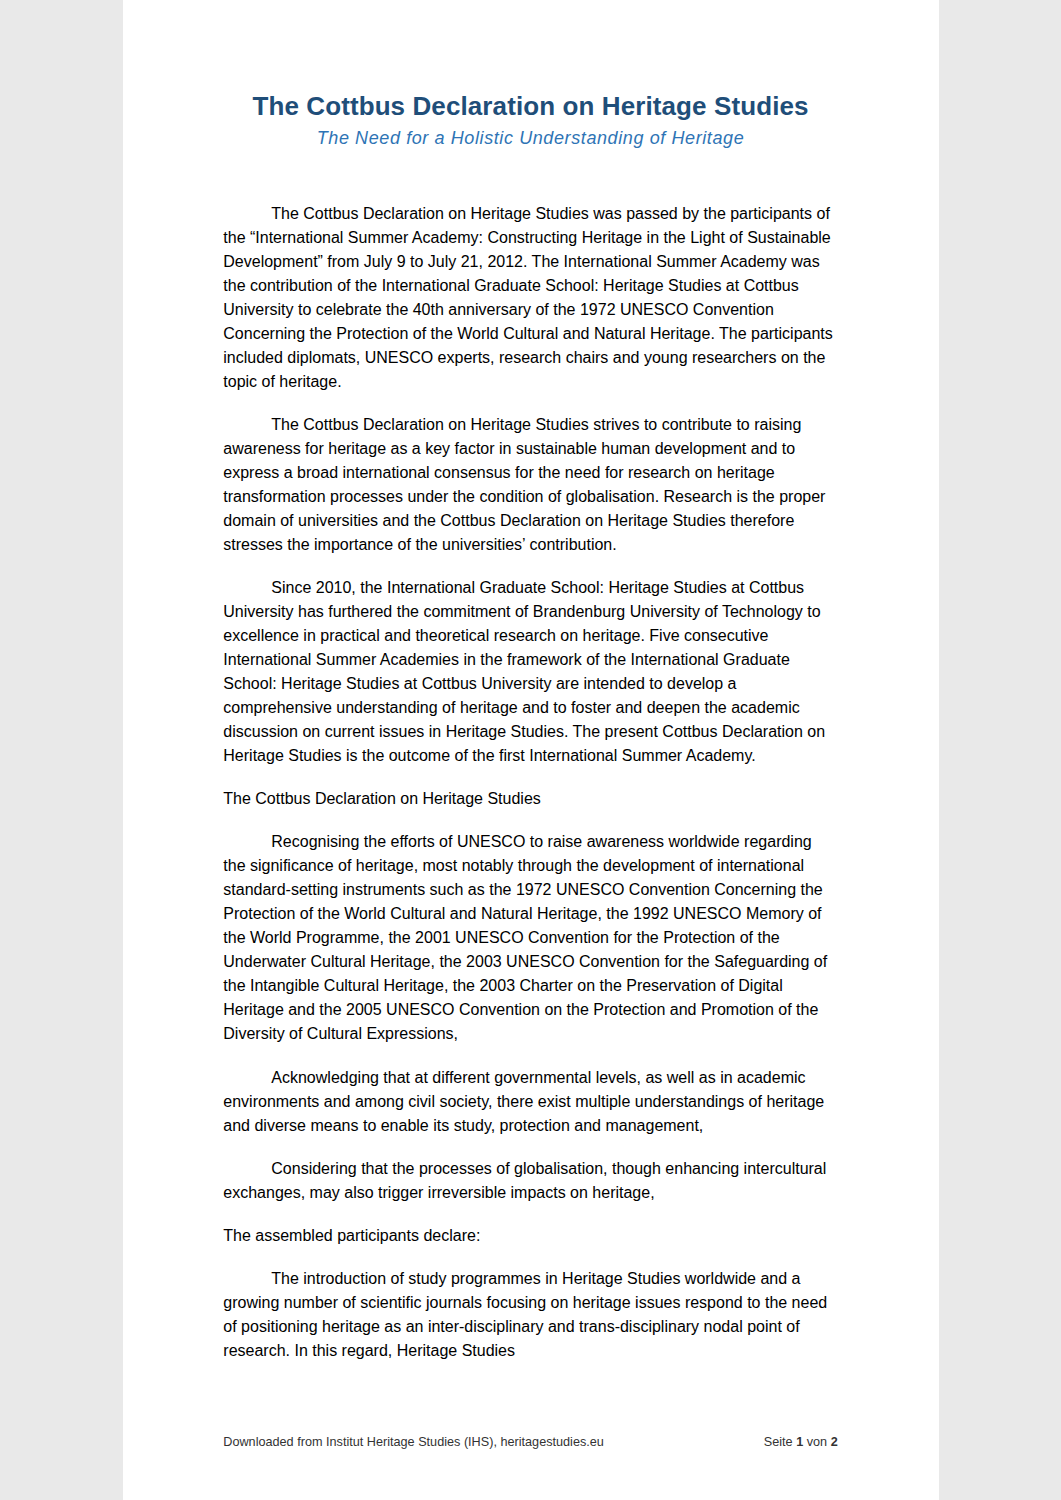The Cottbus Declaration on Heritage Studies
The Need for a Holistic Understanding of Heritage
The Cottbus Declaration on Heritage Studies was passed by the participants of the “International Summer Academy: Constructing Heritage in the Light of Sustainable Development” from July 9 to July 21, 2012. The International Summer Academy was the contribution of the International Graduate School: Heritage Studies at Cottbus University to celebrate the 40th anniversary of the 1972 UNESCO Convention Concerning the Protection of the World Cultural and Natural Heritage. The participants included diplomats, UNESCO experts, research chairs and young researchers on the topic of heritage.
The Cottbus Declaration on Heritage Studies strives to contribute to raising awareness for heritage as a key factor in sustainable human development and to express a broad international consensus for the need for research on heritage transformation processes under the condition of globalisation. Research is the proper domain of universities and the Cottbus Declaration on Heritage Studies therefore stresses the importance of the universities’ contribution.
Since 2010, the International Graduate School: Heritage Studies at Cottbus University has furthered the commitment of Brandenburg University of Technology to excellence in practical and theoretical research on heritage. Five consecutive International Summer Academies in the framework of the International Graduate School: Heritage Studies at Cottbus University are intended to develop a comprehensive understanding of heritage and to foster and deepen the academic discussion on current issues in Heritage Studies. The present Cottbus Declaration on Heritage Studies is the outcome of the first International Summer Academy.
The Cottbus Declaration on Heritage Studies
Recognising the efforts of UNESCO to raise awareness worldwide regarding the significance of heritage, most notably through the development of international standard-setting instruments such as the 1972 UNESCO Convention Concerning the Protection of the World Cultural and Natural Heritage, the 1992 UNESCO Memory of the World Programme, the 2001 UNESCO Convention for the Protection of the Underwater Cultural Heritage, the 2003 UNESCO Convention for the Safeguarding of the Intangible Cultural Heritage, the 2003 Charter on the Preservation of Digital Heritage and the 2005 UNESCO Convention on the Protection and Promotion of the Diversity of Cultural Expressions,
Acknowledging that at different governmental levels, as well as in academic environments and among civil society, there exist multiple understandings of heritage and diverse means to enable its study, protection and management,
Considering that the processes of globalisation, though enhancing intercultural exchanges, may also trigger irreversible impacts on heritage,
The assembled participants declare:
The introduction of study programmes in Heritage Studies worldwide and a growing number of scientific journals focusing on heritage issues respond to the need of positioning heritage as an inter-disciplinary and trans-disciplinary nodal point of research. In this regard, Heritage Studies
Downloaded from Institut Heritage Studies (IHS), heritagestudies.eu
Seite 1 von 2